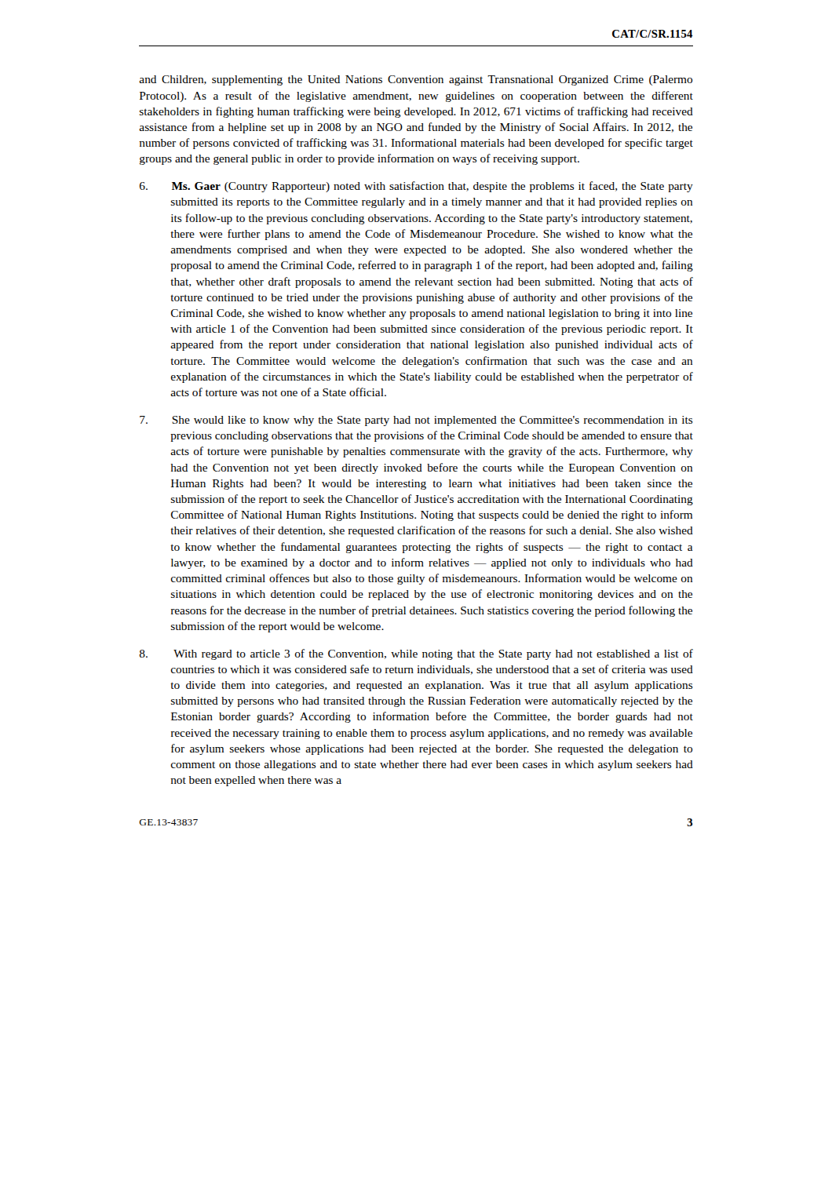CAT/C/SR.1154
and Children, supplementing the United Nations Convention against Transnational Organized Crime (Palermo Protocol). As a result of the legislative amendment, new guidelines on cooperation between the different stakeholders in fighting human trafficking were being developed. In 2012, 671 victims of trafficking had received assistance from a helpline set up in 2008 by an NGO and funded by the Ministry of Social Affairs. In 2012, the number of persons convicted of trafficking was 31. Informational materials had been developed for specific target groups and the general public in order to provide information on ways of receiving support.
6. Ms. Gaer (Country Rapporteur) noted with satisfaction that, despite the problems it faced, the State party submitted its reports to the Committee regularly and in a timely manner and that it had provided replies on its follow-up to the previous concluding observations. According to the State party's introductory statement, there were further plans to amend the Code of Misdemeanour Procedure. She wished to know what the amendments comprised and when they were expected to be adopted. She also wondered whether the proposal to amend the Criminal Code, referred to in paragraph 1 of the report, had been adopted and, failing that, whether other draft proposals to amend the relevant section had been submitted. Noting that acts of torture continued to be tried under the provisions punishing abuse of authority and other provisions of the Criminal Code, she wished to know whether any proposals to amend national legislation to bring it into line with article 1 of the Convention had been submitted since consideration of the previous periodic report. It appeared from the report under consideration that national legislation also punished individual acts of torture. The Committee would welcome the delegation's confirmation that such was the case and an explanation of the circumstances in which the State's liability could be established when the perpetrator of acts of torture was not one of a State official.
7. She would like to know why the State party had not implemented the Committee's recommendation in its previous concluding observations that the provisions of the Criminal Code should be amended to ensure that acts of torture were punishable by penalties commensurate with the gravity of the acts. Furthermore, why had the Convention not yet been directly invoked before the courts while the European Convention on Human Rights had been? It would be interesting to learn what initiatives had been taken since the submission of the report to seek the Chancellor of Justice's accreditation with the International Coordinating Committee of National Human Rights Institutions. Noting that suspects could be denied the right to inform their relatives of their detention, she requested clarification of the reasons for such a denial. She also wished to know whether the fundamental guarantees protecting the rights of suspects — the right to contact a lawyer, to be examined by a doctor and to inform relatives — applied not only to individuals who had committed criminal offences but also to those guilty of misdemeanours. Information would be welcome on situations in which detention could be replaced by the use of electronic monitoring devices and on the reasons for the decrease in the number of pretrial detainees. Such statistics covering the period following the submission of the report would be welcome.
8. With regard to article 3 of the Convention, while noting that the State party had not established a list of countries to which it was considered safe to return individuals, she understood that a set of criteria was used to divide them into categories, and requested an explanation. Was it true that all asylum applications submitted by persons who had transited through the Russian Federation were automatically rejected by the Estonian border guards? According to information before the Committee, the border guards had not received the necessary training to enable them to process asylum applications, and no remedy was available for asylum seekers whose applications had been rejected at the border. She requested the delegation to comment on those allegations and to state whether there had ever been cases in which asylum seekers had not been expelled when there was a
GE.13-43837 3